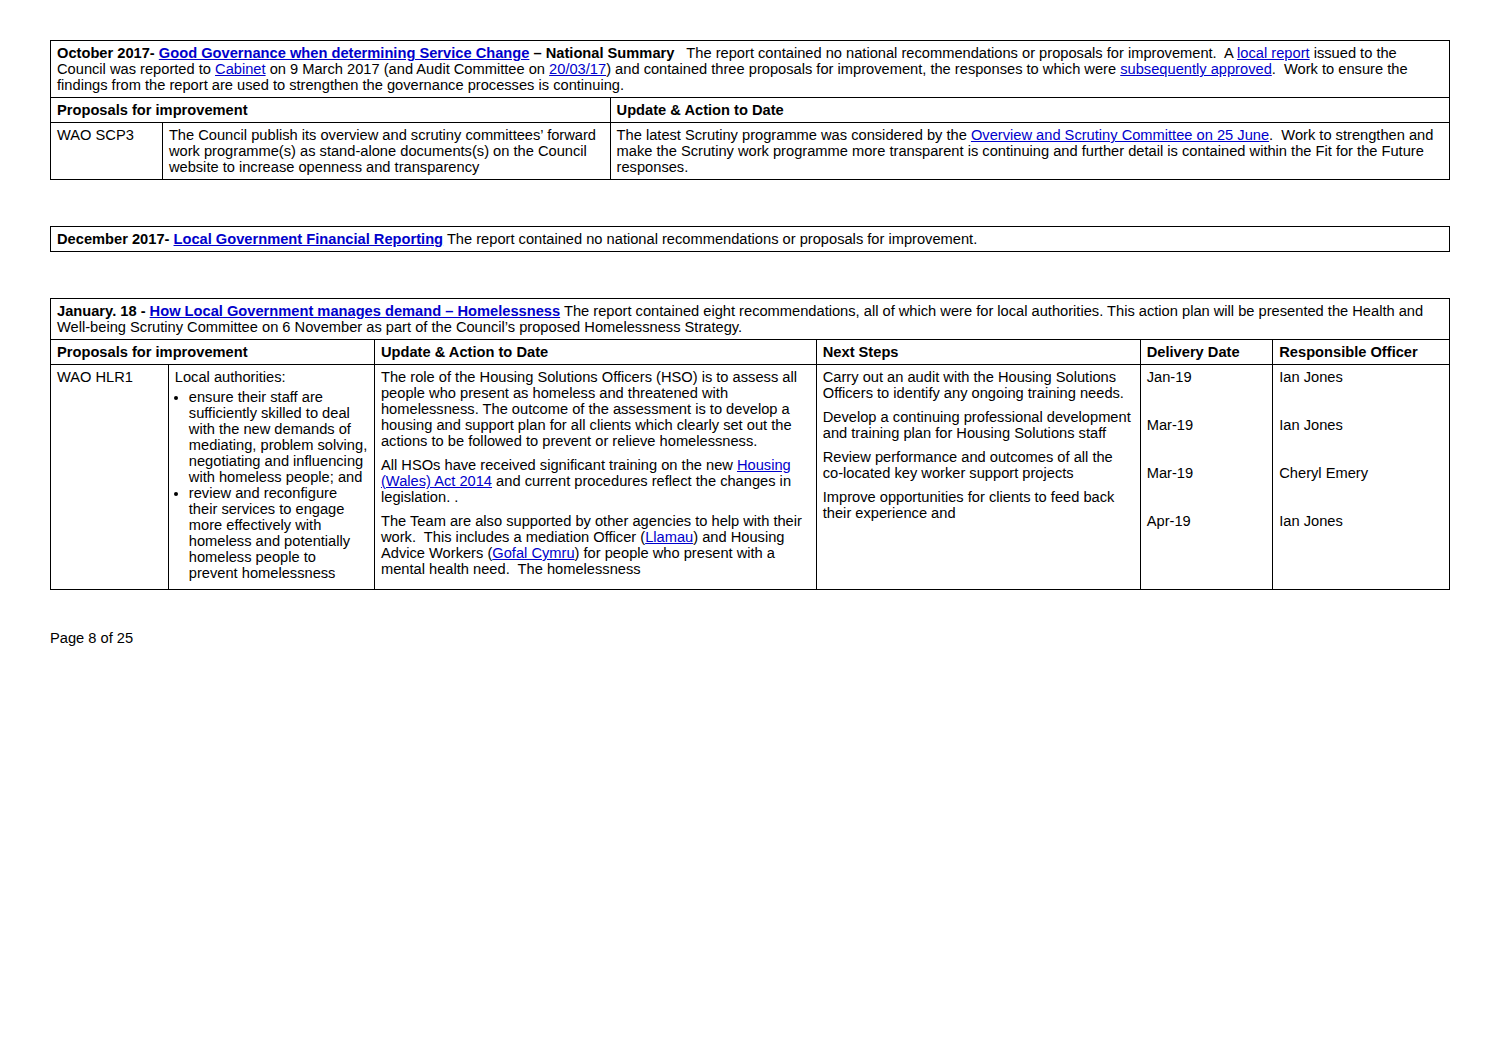| October 2017- Good Governance when determining Service Change – National Summary The report contained no national recommendations or proposals for improvement. A local report issued to the Council was reported to Cabinet on 9 March 2017 (and Audit Committee on 20/03/17 ) and contained three proposals for improvement, the responses to which were subsequently approved . Work to ensure the findings from the report are used to strengthen the governance processes is continuing. |
| Proposals for improvement | Update & Action to Date |
| WAO SCP3 | The Council publish its overview and scrutiny committees’ forward work programme(s) as stand-alone documents(s) on the Council website to increase openness and transparency | The latest Scrutiny programme was considered by the Overview and Scrutiny Committee on 25 June . Work to strengthen and make the Scrutiny work programme more transparent is continuing and further detail is contained within the Fit for the Future responses. |
| December 2017- Local Government Financial Reporting The report contained no national recommendations or proposals for improvement. |
| January. 18 - How Local Government manages demand – Homelessness The report contained eight recommendations, all of which were for local authorities. This action plan will be presented the Health and Well-being Scrutiny Committee on 6 November as part of the Council’s proposed Homelessness Strategy. |
| Proposals for improvement | Update & Action to Date | Next Steps | Delivery Date | Responsible Officer |
| WAO HLR1 | Local authorities: ensure their staff are sufficiently skilled to deal with the new demands of mediating, problem solving, negotiating and influencing with homeless people; and review and reconfigure their services to engage more effectively with homeless and potentially homeless people to prevent homelessness | The role of the Housing Solutions Officers (HSO) is to assess all people who present as homeless and threatened with homelessness. The outcome of the assessment is to develop a housing and support plan for all clients which clearly set out the actions to be followed to prevent or relieve homelessness. All HSOs have received significant training on the new Housing (Wales) Act 2014 and current procedures reflect the changes in legislation. . The Team are also supported by other agencies to help with their work. This includes a mediation Officer ( Llamau ) and Housing Advice Workers ( Gofal Cymru ) for people who present with a mental health need. The homelessness | Carry out an audit with the Housing Solutions Officers to identify any ongoing training needs. Develop a continuing professional development and training plan for Housing Solutions staff Review performance and outcomes of all the co-located key worker support projects Improve opportunities for clients to feed back their experience and | Jan-19 Mar-19 Mar-19 Apr-19 | Ian Jones Ian Jones Cheryl Emery Ian Jones |
Page 8 of 25